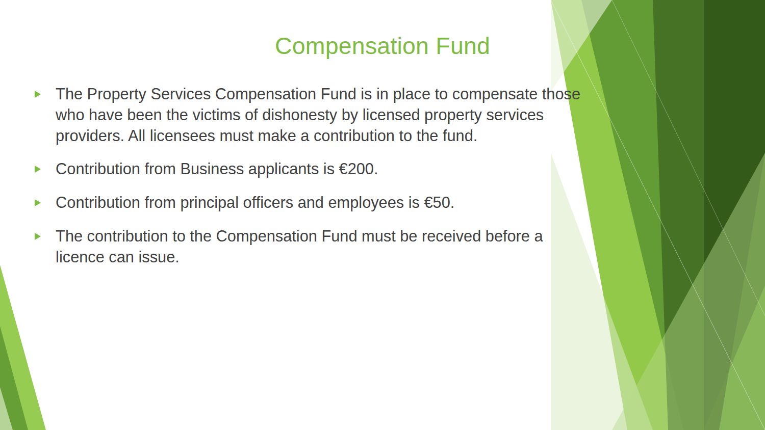Compensation Fund
The Property Services Compensation Fund is in place to compensate those who have been the victims of dishonesty by licensed property services providers. All licensees must make a contribution to the fund.
Contribution from Business applicants is €200.
Contribution from principal officers and employees is €50.
The contribution to the Compensation Fund must be received before a licence can issue.